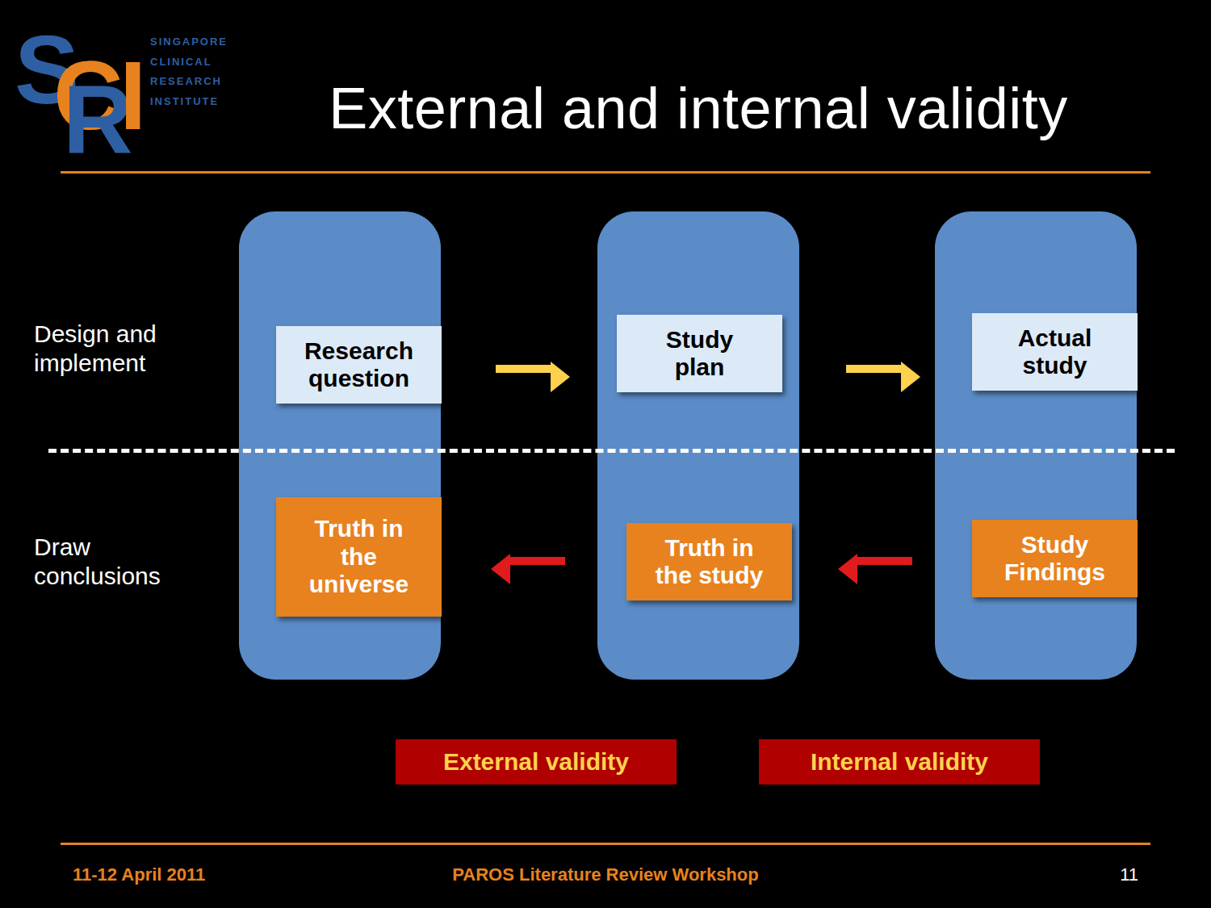S C R I
SINGAPORE
CLINICAL
RESEARCH
INSTITUTE
External and internal validity
Design and
implement
Draw
conclusions
Research
question
Study
plan
Actual
study
Truth in
the
universe
Truth in
the study
Study
Findings
External validity
Internal validity
11-12 April 2011
PAROS Literature Review Workshop
11